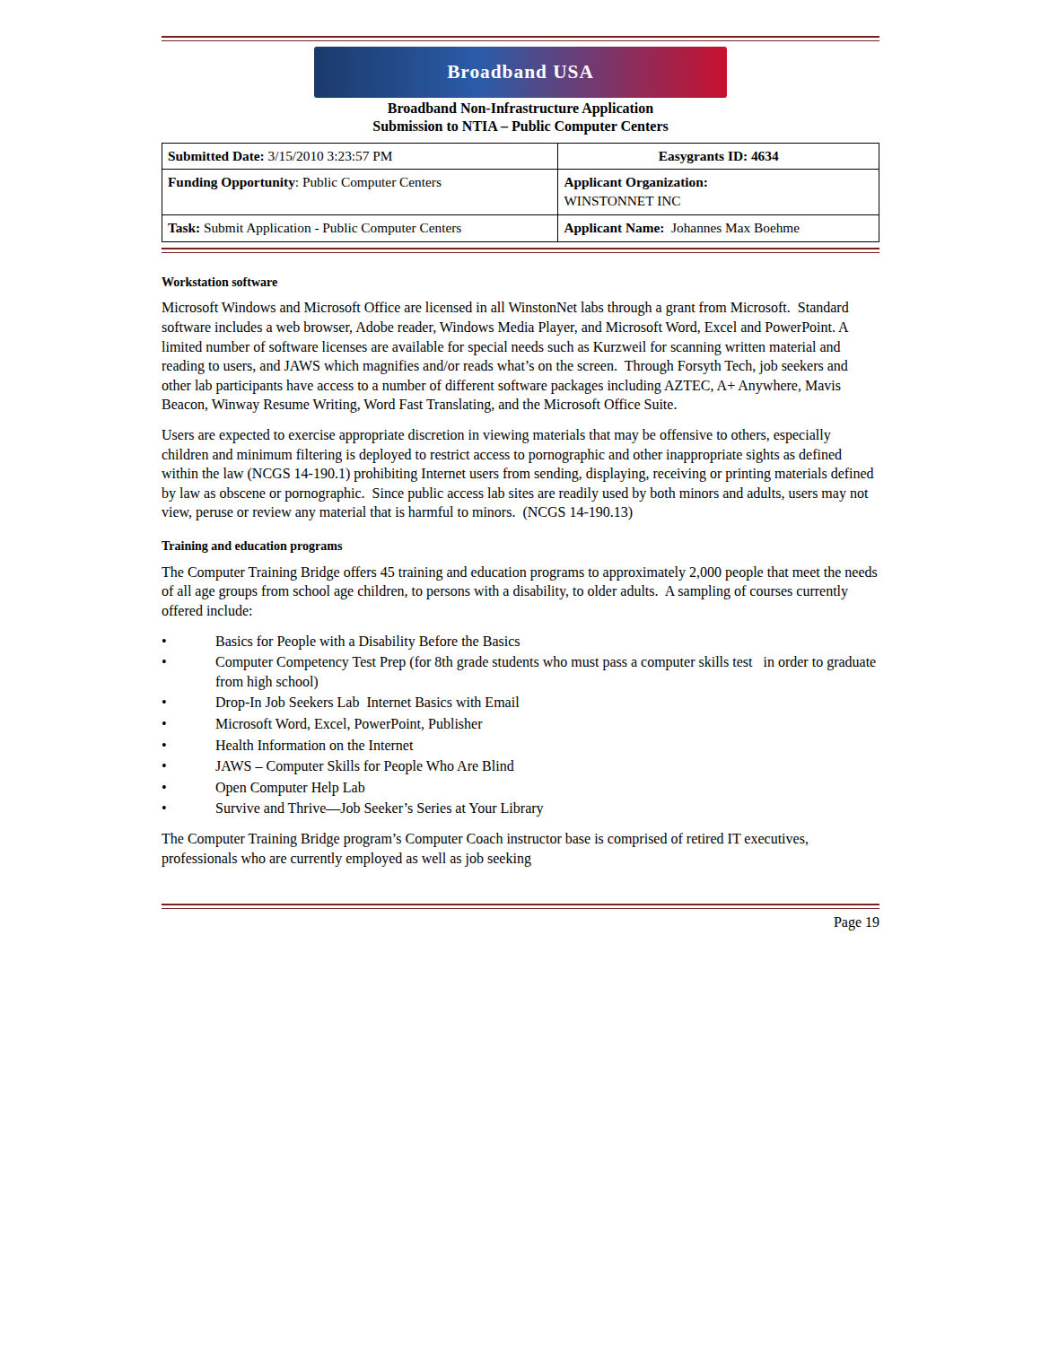Broadband USA
Broadband Non-Infrastructure Application
Submission to NTIA – Public Computer Centers
| Submitted Date: 3/15/2010 3:23:57 PM | Easygrants ID: 4634 |
| Funding Opportunity : Public Computer Centers | Applicant Organization: WINSTONNET INC |
| Task: Submit Application - Public Computer Centers | Applicant Name: Johannes Max Boehme |
Workstation software
Microsoft Windows and Microsoft Office are licensed in all WinstonNet labs through a grant from Microsoft. Standard software includes a web browser, Adobe reader, Windows Media Player, and Microsoft Word, Excel and PowerPoint. A limited number of software licenses are available for special needs such as Kurzweil for scanning written material and reading to users, and JAWS which magnifies and/or reads what’s on the screen. Through Forsyth Tech, job seekers and other lab participants have access to a number of different software packages including AZTEC, A+ Anywhere, Mavis Beacon, Winway Resume Writing, Word Fast Translating, and the Microsoft Office Suite.
Users are expected to exercise appropriate discretion in viewing materials that may be offensive to others, especially children and minimum filtering is deployed to restrict access to pornographic and other inappropriate sights as defined within the law (NCGS 14-190.1) prohibiting Internet users from sending, displaying, receiving or printing materials defined by law as obscene or pornographic. Since public access lab sites are readily used by both minors and adults, users may not view, peruse or review any material that is harmful to minors. (NCGS 14-190.13)
Training and education programs
The Computer Training Bridge offers 45 training and education programs to approximately 2,000 people that meet the needs of all age groups from school age children, to persons with a disability, to older adults. A sampling of courses currently offered include:
Basics for People with a Disability Before the Basics
Computer Competency Test Prep (for 8th grade students who must pass a computer skills test in order to graduate from high school)
Drop-In Job Seekers Lab Internet Basics with Email
Microsoft Word, Excel, PowerPoint, Publisher
Health Information on the Internet
JAWS – Computer Skills for People Who Are Blind
Open Computer Help Lab
Survive and Thrive—Job Seeker’s Series at Your Library
The Computer Training Bridge program’s Computer Coach instructor base is comprised of retired IT executives, professionals who are currently employed as well as job seeking
Page 19